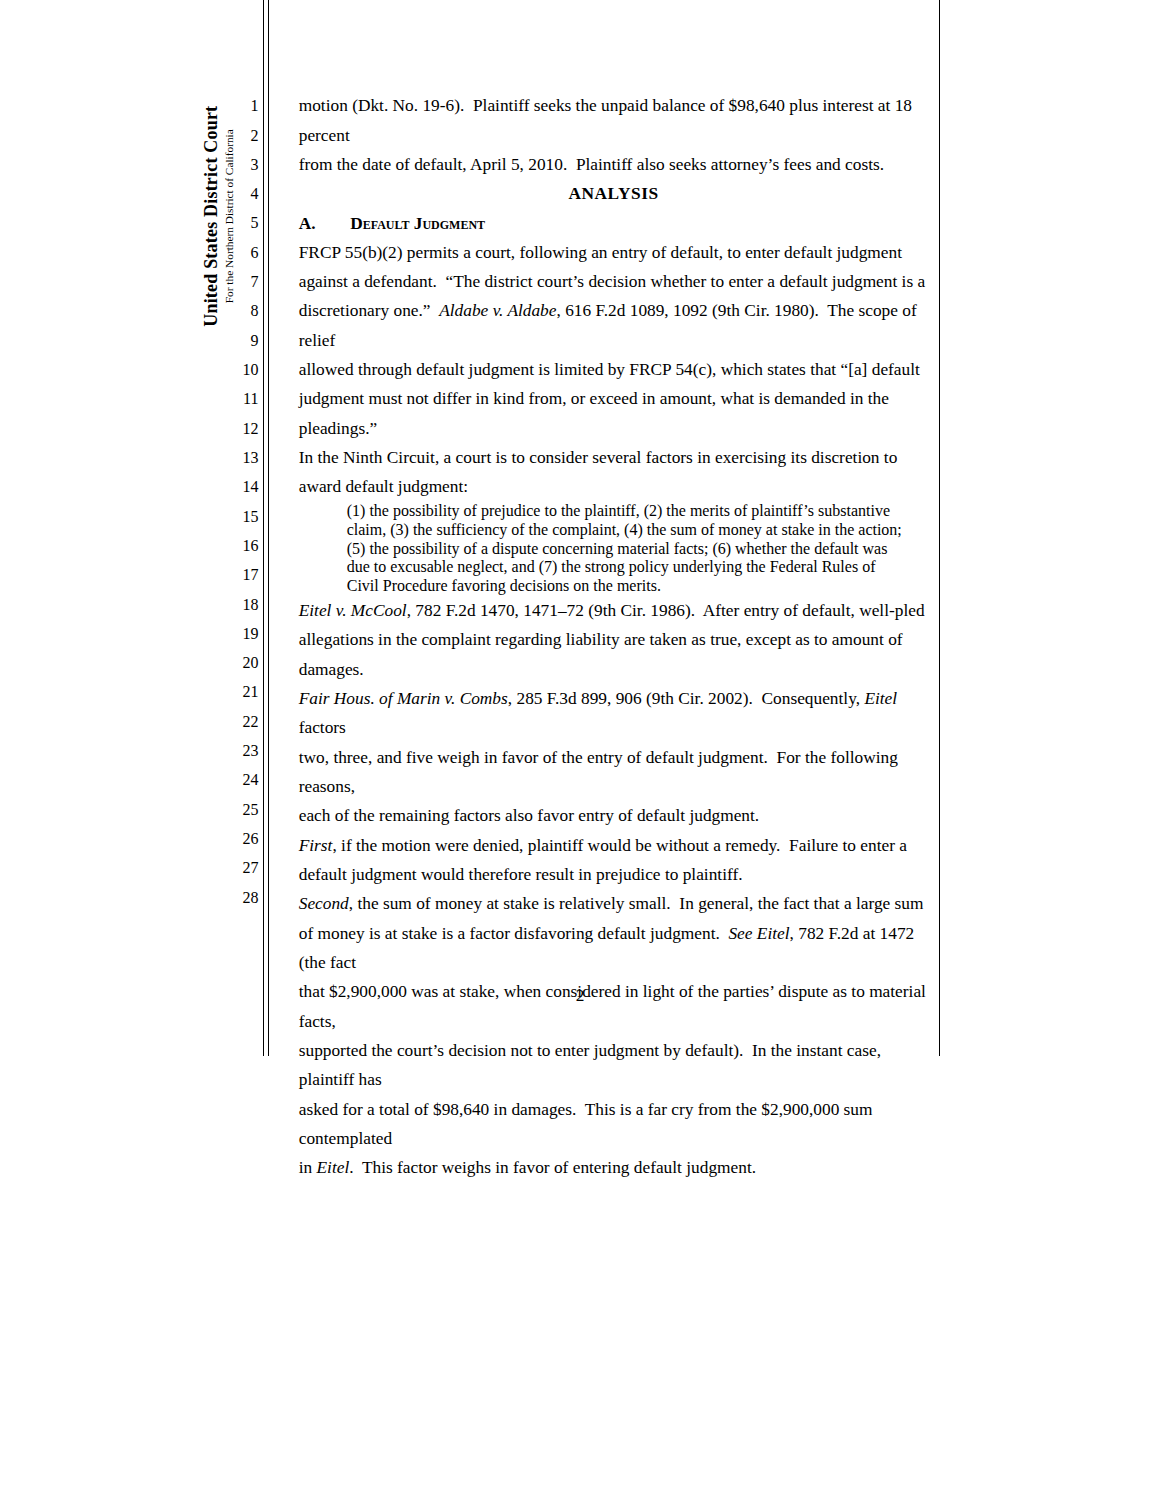1
2
3
4
5
6
7
8
9
10
11
12
13
14
15
16
17
18
19
20
21
22
23
24
25
26
27
28
United States District Court
For the Northern District of California
motion (Dkt. No. 19-6). Plaintiff seeks the unpaid balance of $98,640 plus interest at 18 percent
from the date of default, April 5, 2010. Plaintiff also seeks attorney’s fees and costs.
ANALYSIS
A.  Default Judgment
FRCP 55(b)(2) permits a court, following an entry of default, to enter default judgment
against a defendant. “The district court’s decision whether to enter a default judgment is a
discretionary one.” Aldabe v. Aldabe, 616 F.2d 1089, 1092 (9th Cir. 1980). The scope of relief
allowed through default judgment is limited by FRCP 54(c), which states that “[a] default
judgment must not differ in kind from, or exceed in amount, what is demanded in the pleadings.”
In the Ninth Circuit, a court is to consider several factors in exercising its discretion to
award default judgment:
(1) the possibility of prejudice to the plaintiff, (2) the merits of plaintiff’s substantive claim, (3) the sufficiency of the complaint, (4) the sum of money at stake in the action; (5) the possibility of a dispute concerning material facts; (6) whether the default was due to excusable neglect, and (7) the strong policy underlying the Federal Rules of Civil Procedure favoring decisions on the merits.
Eitel v. McCool, 782 F.2d 1470, 1471–72 (9th Cir. 1986). After entry of default, well-pled
allegations in the complaint regarding liability are taken as true, except as to amount of damages.
Fair Hous. of Marin v. Combs, 285 F.3d 899, 906 (9th Cir. 2002). Consequently, Eitel factors
two, three, and five weigh in favor of the entry of default judgment. For the following reasons,
each of the remaining factors also favor entry of default judgment.
First, if the motion were denied, plaintiff would be without a remedy. Failure to enter a
default judgment would therefore result in prejudice to plaintiff.
Second, the sum of money at stake is relatively small. In general, the fact that a large sum
of money is at stake is a factor disfavoring default judgment. See Eitel, 782 F.2d at 1472 (the fact
that $2,900,000 was at stake, when considered in light of the parties’ dispute as to material facts,
supported the court’s decision not to enter judgment by default). In the instant case, plaintiff has
asked for a total of $98,640 in damages. This is a far cry from the $2,900,000 sum contemplated
in Eitel. This factor weighs in favor of entering default judgment.
2